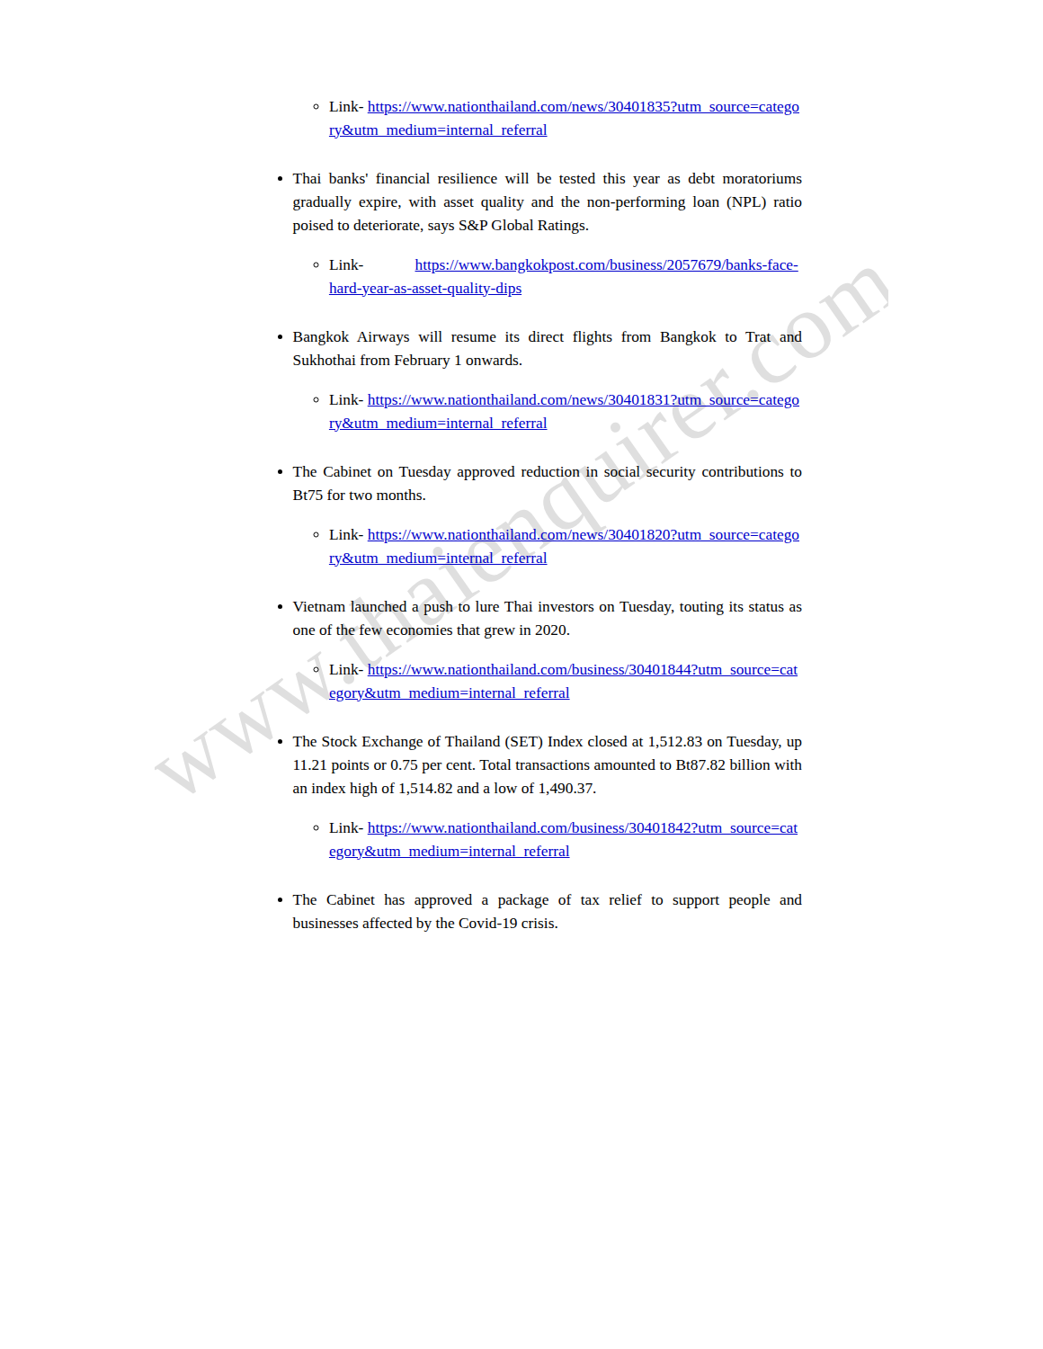www.thaienquirer.com
Link- https://www.nationthailand.com/news/30401835?utm_source=category&utm_medium=internal_referral
Thai banks' financial resilience will be tested this year as debt moratoriums gradually expire, with asset quality and the non-performing loan (NPL) ratio poised to deteriorate, says S&P Global Ratings.
Link- https://www.bangkokpost.com/business/2057679/banks-face-hard-year-as-asset-quality-dips
Bangkok Airways will resume its direct flights from Bangkok to Trat and Sukhothai from February 1 onwards.
Link- https://www.nationthailand.com/news/30401831?utm_source=category&utm_medium=internal_referral
The Cabinet on Tuesday approved reduction in social security contributions to Bt75 for two months.
Link- https://www.nationthailand.com/news/30401820?utm_source=category&utm_medium=internal_referral
Vietnam launched a push to lure Thai investors on Tuesday, touting its status as one of the few economies that grew in 2020.
Link- https://www.nationthailand.com/business/30401844?utm_source=category&utm_medium=internal_referral
The Stock Exchange of Thailand (SET) Index closed at 1,512.83 on Tuesday, up 11.21 points or 0.75 per cent. Total transactions amounted to Bt87.82 billion with an index high of 1,514.82 and a low of 1,490.37.
Link- https://www.nationthailand.com/business/30401842?utm_source=category&utm_medium=internal_referral
The Cabinet has approved a package of tax relief to support people and businesses affected by the Covid-19 crisis.